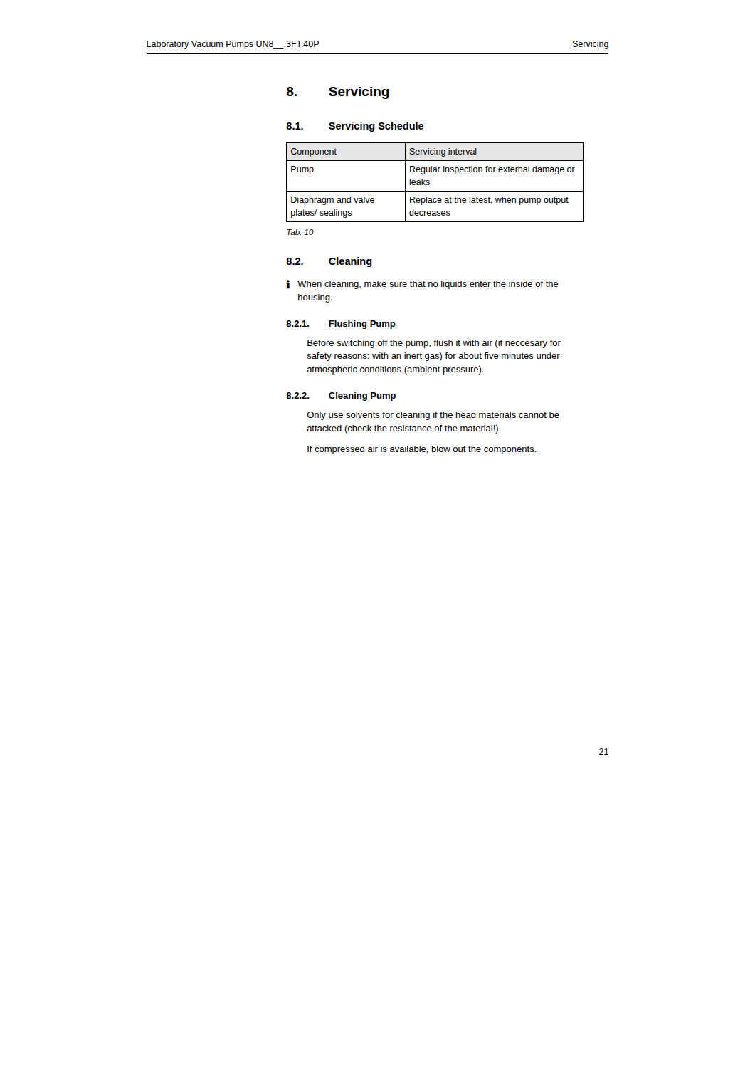Laboratory Vacuum Pumps UN8__.3FT.40P
Servicing
8. Servicing
8.1. Servicing Schedule
| Component | Servicing interval |
| --- | --- |
| Pump | Regular inspection for external damage or leaks |
| Diaphragm and valve plates/ seal­ings | Replace at the latest, when pump output decreases |
Tab. 10
8.2. Cleaning
ℹ
When cleaning, make sure that no liquids enter the inside of the housing.
8.2.1. Flushing Pump
Before switching off the pump, flush it with air (if neccesary for safety reasons: with an inert gas) for about five minutes under atmospheric conditions (ambient pressure).
8.2.2. Cleaning Pump
Only use solvents for cleaning if the head materials cannot be attacked (check the resistance of the material!).
If compressed air is available, blow out the components.
21